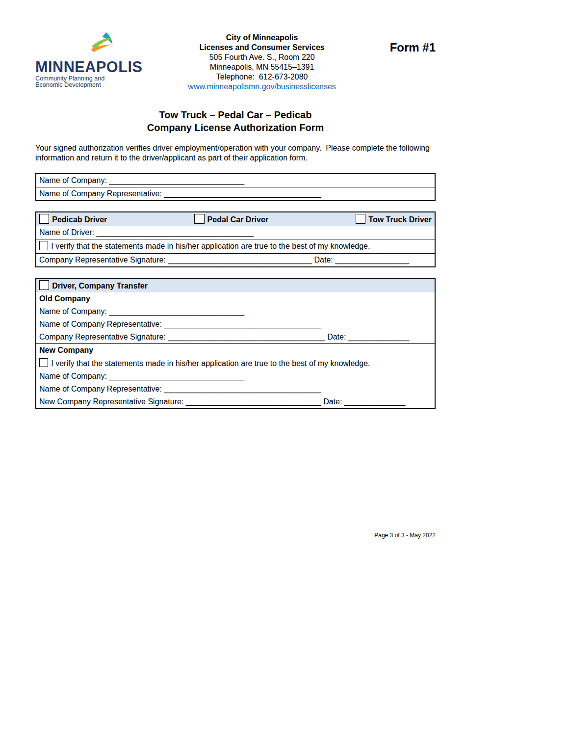MINNEAPOLIS
Community Planning and
Economic Development
City of Minneapolis
Licenses and Consumer Services
505 Fourth Ave. S., Room 220
Minneapolis, MN 55415–1391
Telephone: 612-673-2080
www.minneapolismn.gov/businesslicenses
Form #1
Tow Truck – Pedal Car – Pedicab
Company License Authorization Form
Your signed authorization verifies driver employment/operation with your company. Please complete the following information and return it to the driver/applicant as part of their application form.
| Name of Company: _______________________________ |
| Name of Company Representative: ____________________________________ |
| Pedicab Driver Pedal Car Driver Tow Truck Driver |
| Name of Driver: ____________________________________ |
| I verify that the statements made in his/her application are true to the best of my knowledge. |
| Company Representative Signature: _________________________________ Date: _________________ |
| Driver, Company Transfer |
| Old Company |
| Name of Company: _______________________________ |
| Name of Company Representative: ____________________________________ |
| Company Representative Signature: ____________________________________ Date: ______________ |
| New Company |
| I verify that the statements made in his/her application are true to the best of my knowledge. |
| Name of Company: _______________________________ |
| Name of Company Representative: ____________________________________ |
| New Company Representative Signature: _______________________________ Date: ______________ |
Page 3 of 3 - May 2022